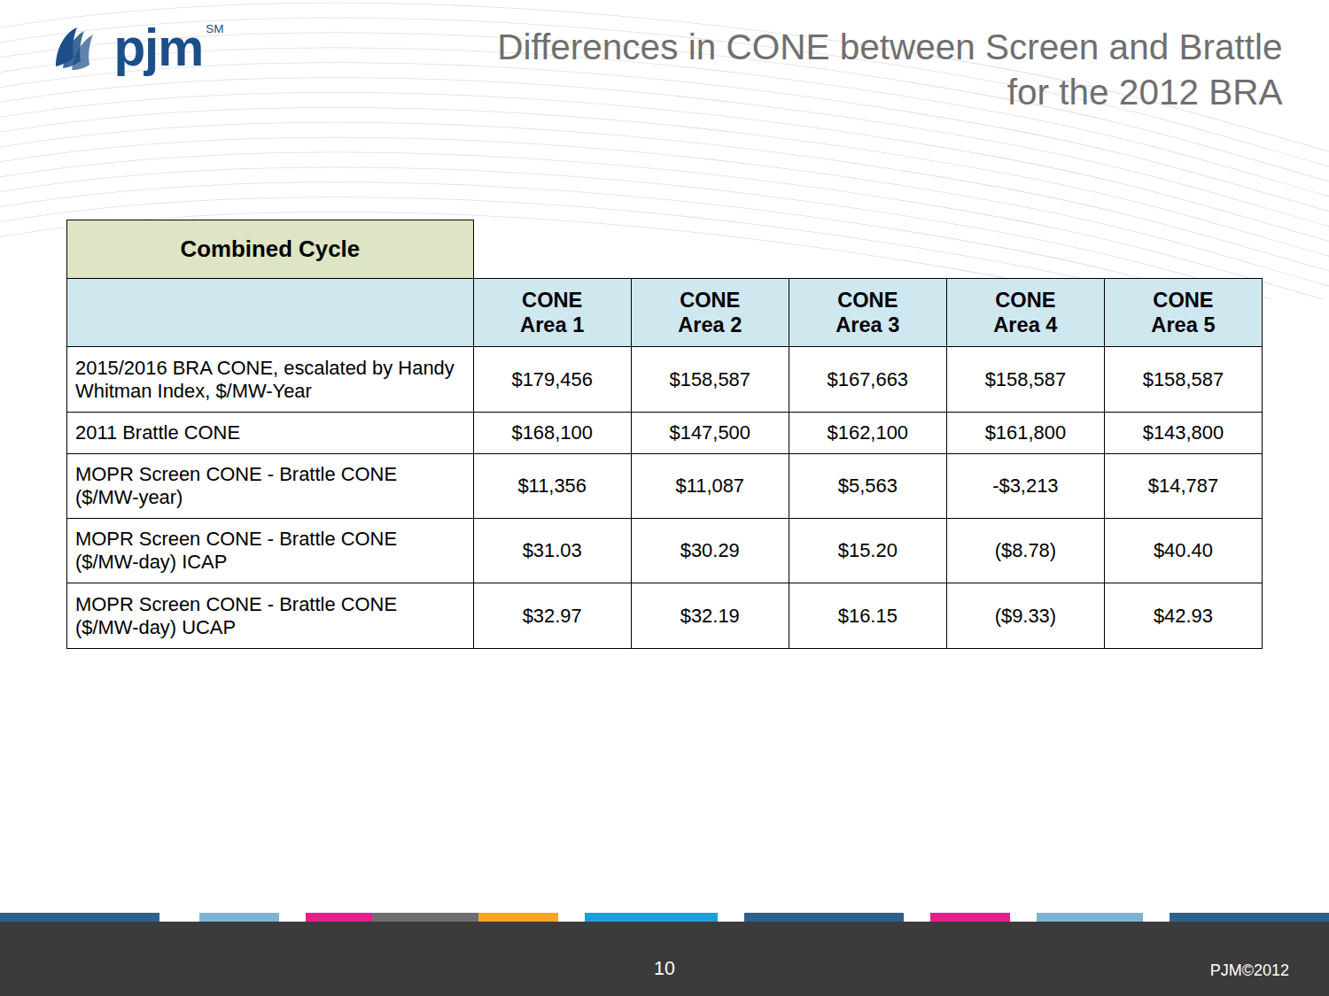pjm SM
Differences in CONE between Screen and Brattle
for the 2012 BRA
| Combined Cycle | | | | | |
| | CONE Area 1 | CONE Area 2 | CONE Area 3 | CONE Area 4 | CONE Area 5 |
| 2015/2016 BRA CONE, escalated by Handy Whitman Index, $/MW-Year | $179,456 | $158,587 | $167,663 | $158,587 | $158,587 |
| 2011 Brattle CONE | $168,100 | $147,500 | $162,100 | $161,800 | $143,800 |
| MOPR Screen CONE - Brattle CONE ($/MW-year) | $11,356 | $11,087 | $5,563 | -$3,213 | $14,787 |
| MOPR Screen CONE - Brattle CONE ($/MW-day) ICAP | $31.03 | $30.29 | $15.20 | ($8.78) | $40.40 |
| MOPR Screen CONE - Brattle CONE ($/MW-day) UCAP | $32.97 | $32.19 | $16.15 | ($9.33) | $42.93 |
10
PJM©2012